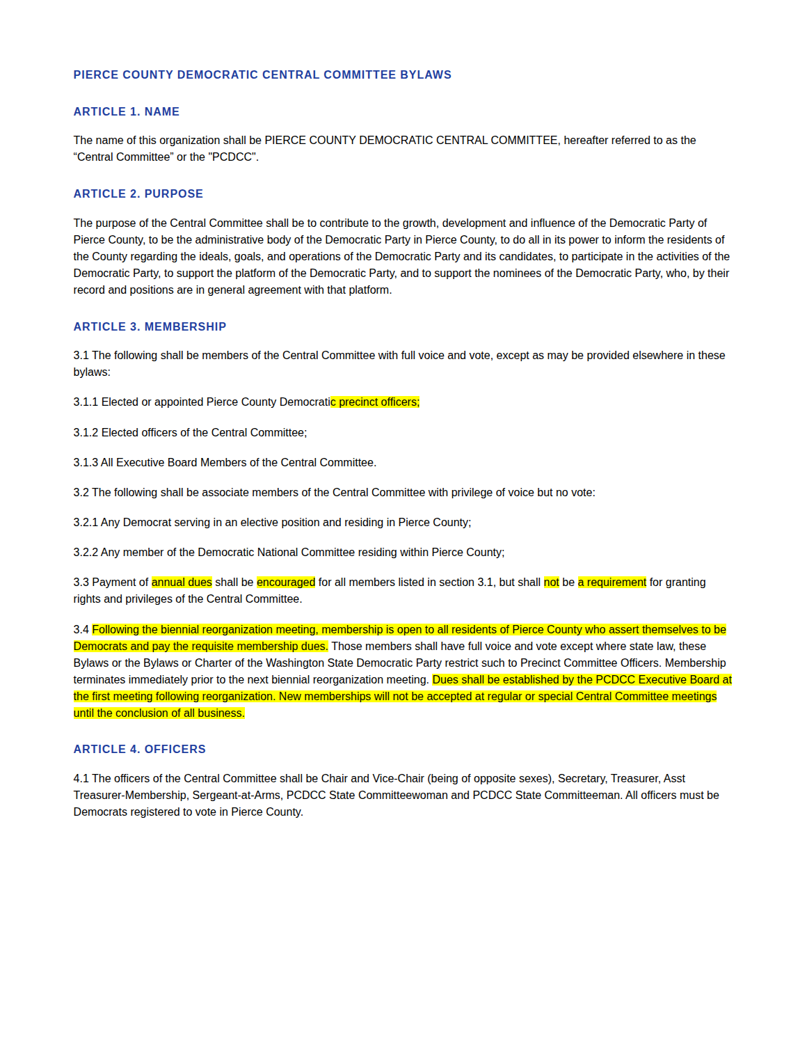PIERCE COUNTY DEMOCRATIC CENTRAL COMMITTEE BYLAWS
ARTICLE 1. NAME
The name of this organization shall be PIERCE COUNTY DEMOCRATIC CENTRAL COMMITTEE, hereafter referred to as the “Central Committee” or the "PCDCC".
ARTICLE 2. PURPOSE
The purpose of the Central Committee shall be to contribute to the growth, development and influence of the Democratic Party of Pierce County, to be the administrative body of the Democratic Party in Pierce County, to do all in its power to inform the residents of the County regarding the ideals, goals, and operations of the Democratic Party and its candidates, to participate in the activities of the Democratic Party, to support the platform of the Democratic Party, and to support the nominees of the Democratic Party, who, by their record and positions are in general agreement with that platform.
ARTICLE 3. MEMBERSHIP
3.1 The following shall be members of the Central Committee with full voice and vote, except as may be provided elsewhere in these bylaws:
3.1.1 Elected or appointed Pierce County Democratic precinct officers;
3.1.2 Elected officers of the Central Committee;
3.1.3 All Executive Board Members of the Central Committee.
3.2 The following shall be associate members of the Central Committee with privilege of voice but no vote:
3.2.1 Any Democrat serving in an elective position and residing in Pierce County;
3.2.2 Any member of the Democratic National Committee residing within Pierce County;
3.3 Payment of annual dues shall be encouraged for all members listed in section 3.1, but shall not be a requirement for granting rights and privileges of the Central Committee.
3.4 Following the biennial reorganization meeting, membership is open to all residents of Pierce County who assert themselves to be Democrats and pay the requisite membership dues. Those members shall have full voice and vote except where state law, these Bylaws or the Bylaws or Charter of the Washington State Democratic Party restrict such to Precinct Committee Officers. Membership terminates immediately prior to the next biennial reorganization meeting. Dues shall be established by the PCDCC Executive Board at the first meeting following reorganization. New memberships will not be accepted at regular or special Central Committee meetings until the conclusion of all business.
ARTICLE 4. OFFICERS
4.1 The officers of the Central Committee shall be Chair and Vice-Chair (being of opposite sexes), Secretary, Treasurer, Asst Treasurer-Membership, Sergeant-at-Arms, PCDCC State Committeewoman and PCDCC State Committeeman. All officers must be Democrats registered to vote in Pierce County.